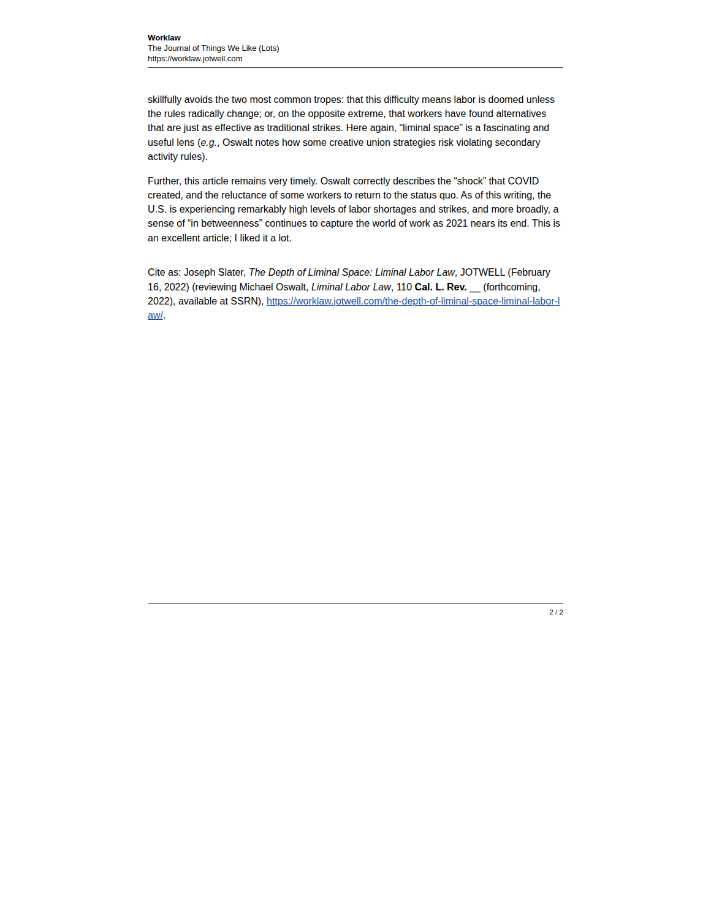Worklaw
The Journal of Things We Like (Lots)
https://worklaw.jotwell.com
skillfully avoids the two most common tropes: that this difficulty means labor is doomed unless the rules radically change; or, on the opposite extreme, that workers have found alternatives that are just as effective as traditional strikes. Here again, “liminal space” is a fascinating and useful lens (e.g., Oswalt notes how some creative union strategies risk violating secondary activity rules).
Further, this article remains very timely. Oswalt correctly describes the “shock” that COVID created, and the reluctance of some workers to return to the status quo. As of this writing, the U.S. is experiencing remarkably high levels of labor shortages and strikes, and more broadly, a sense of “in betweenness” continues to capture the world of work as 2021 nears its end. This is an excellent article; I liked it a lot.
Cite as: Joseph Slater, The Depth of Liminal Space: Liminal Labor Law, JOTWELL (February 16, 2022) (reviewing Michael Oswalt, Liminal Labor Law, 110 Cal. L. Rev. __ (forthcoming, 2022), available at SSRN), https://worklaw.jotwell.com/the-depth-of-liminal-space-liminal-labor-law/.
2 / 2